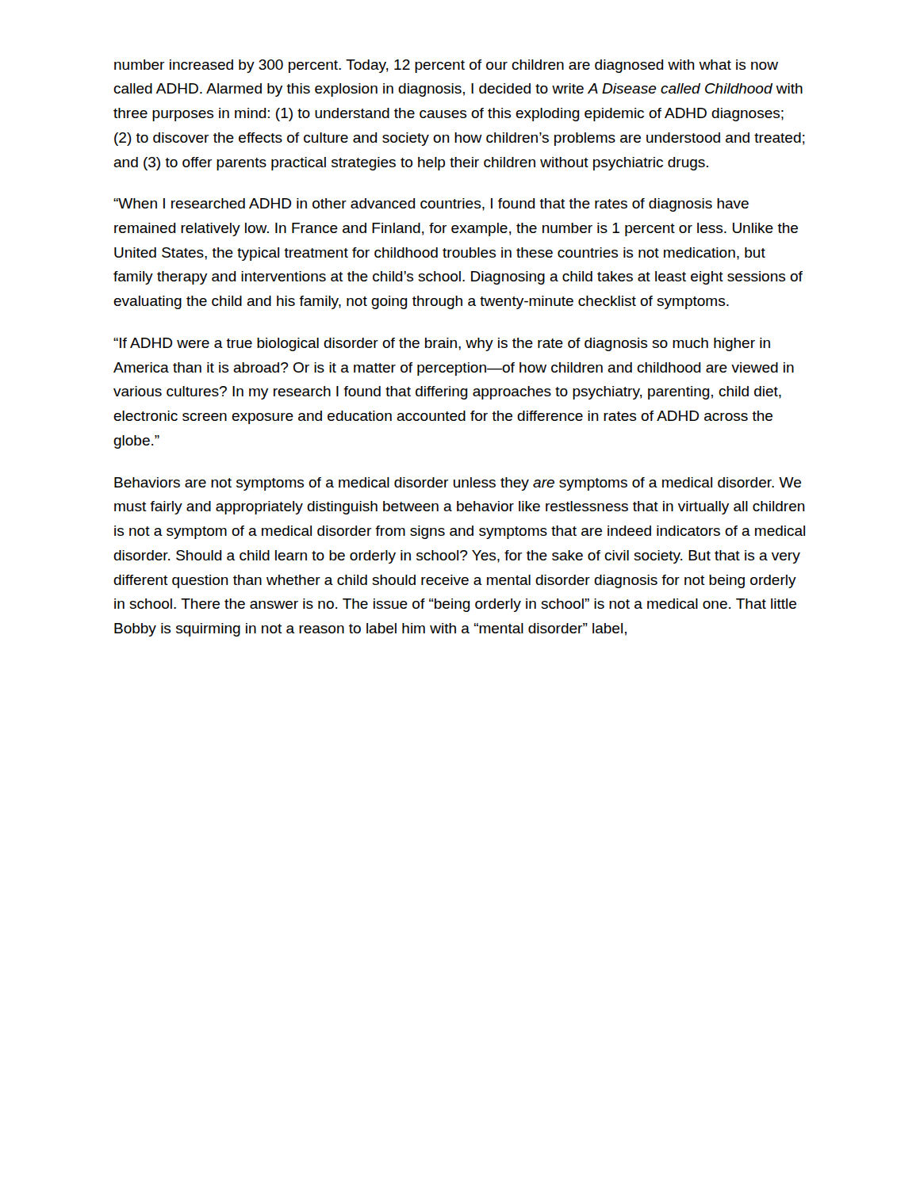number increased by 300 percent. Today, 12 percent of our children are diagnosed with what is now called ADHD. Alarmed by this explosion in diagnosis, I decided to write A Disease called Childhood with three purposes in mind: (1) to understand the causes of this exploding epidemic of ADHD diagnoses; (2) to discover the effects of culture and society on how children’s problems are understood and treated; and (3) to offer parents practical strategies to help their children without psychiatric drugs.
“When I researched ADHD in other advanced countries, I found that the rates of diagnosis have remained relatively low. In France and Finland, for example, the number is 1 percent or less. Unlike the United States, the typical treatment for childhood troubles in these countries is not medication, but family therapy and interventions at the child’s school. Diagnosing a child takes at least eight sessions of evaluating the child and his family, not going through a twenty-minute checklist of symptoms.
“If ADHD were a true biological disorder of the brain, why is the rate of diagnosis so much higher in America than it is abroad? Or is it a matter of perception—of how children and childhood are viewed in various cultures? In my research I found that differing approaches to psychiatry, parenting, child diet, electronic screen exposure and education accounted for the difference in rates of ADHD across the globe.”
Behaviors are not symptoms of a medical disorder unless they are symptoms of a medical disorder. We must fairly and appropriately distinguish between a behavior like restlessness that in virtually all children is not a symptom of a medical disorder from signs and symptoms that are indeed indicators of a medical disorder. Should a child learn to be orderly in school? Yes, for the sake of civil society. But that is a very different question than whether a child should receive a mental disorder diagnosis for not being orderly in school. There the answer is no. The issue of “being orderly in school” is not a medical one. That little Bobby is squirming in not a reason to label him with a “mental disorder” label,